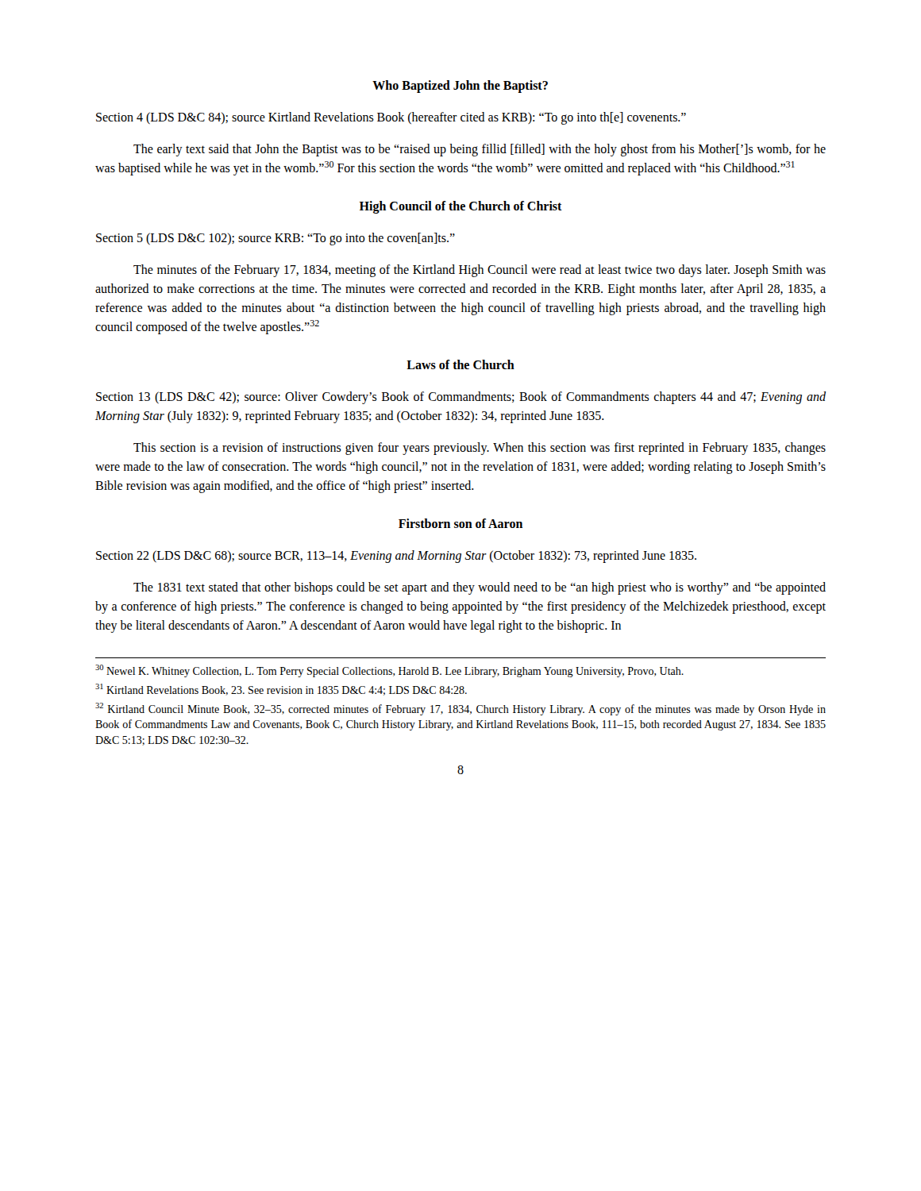Who Baptized John the Baptist?
Section 4 (LDS D&C 84); source Kirtland Revelations Book (hereafter cited as KRB): “To go into th[e] covenents.”
The early text said that John the Baptist was to be “raised up being fillid [filled] with the holy ghost from his Mother[’]s womb, for he was baptised while he was yet in the womb.”30 For this section the words “the womb” were omitted and replaced with “his Childhood.”31
High Council of the Church of Christ
Section 5 (LDS D&C 102); source KRB: “To go into the coven[an]ts.”
The minutes of the February 17, 1834, meeting of the Kirtland High Council were read at least twice two days later. Joseph Smith was authorized to make corrections at the time. The minutes were corrected and recorded in the KRB. Eight months later, after April 28, 1835, a reference was added to the minutes about “a distinction between the high council of travelling high priests abroad, and the travelling high council composed of the twelve apostles.”32
Laws of the Church
Section 13 (LDS D&C 42); source: Oliver Cowdery’s Book of Commandments; Book of Commandments chapters 44 and 47; Evening and Morning Star (July 1832): 9, reprinted February 1835; and (October 1832): 34, reprinted June 1835.
This section is a revision of instructions given four years previously. When this section was first reprinted in February 1835, changes were made to the law of consecration. The words “high council,” not in the revelation of 1831, were added; wording relating to Joseph Smith’s Bible revision was again modified, and the office of “high priest” inserted.
Firstborn son of Aaron
Section 22 (LDS D&C 68); source BCR, 113–14, Evening and Morning Star (October 1832): 73, reprinted June 1835.
The 1831 text stated that other bishops could be set apart and they would need to be “an high priest who is worthy” and “be appointed by a conference of high priests.” The conference is changed to being appointed by “the first presidency of the Melchizedek priesthood, except they be literal descendants of Aaron.” A descendant of Aaron would have legal right to the bishopric. In
30 Newel K. Whitney Collection, L. Tom Perry Special Collections, Harold B. Lee Library, Brigham Young University, Provo, Utah.
31 Kirtland Revelations Book, 23. See revision in 1835 D&C 4:4; LDS D&C 84:28.
32 Kirtland Council Minute Book, 32–35, corrected minutes of February 17, 1834, Church History Library. A copy of the minutes was made by Orson Hyde in Book of Commandments Law and Covenants, Book C, Church History Library, and Kirtland Revelations Book, 111–15, both recorded August 27, 1834. See 1835 D&C 5:13; LDS D&C 102:30–32.
8